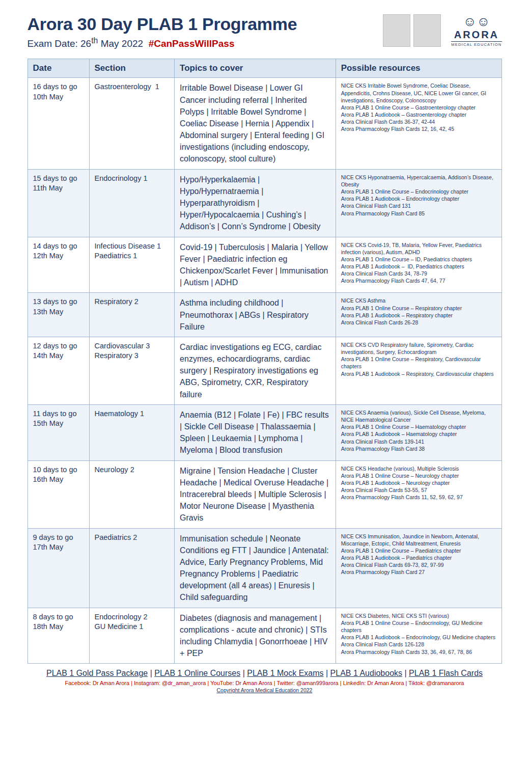Arora 30 Day PLAB 1 Programme
Exam Date: 26th May 2022 #CanPassWillPass
☺☺
ARORA
MEDICAL EDUCATION
| Date | Section | Topics to cover | Possible resources |
| --- | --- | --- | --- |
| 16 days to go 10th May | Gastroenterology 1 | Irritable Bowel Disease / Lower GI Cancer including referral / Inherited Polyps / Irritable Bowel Syndrome / Coeliac Disease / Hernia / Appendix / Abdominal surgery / Enteral feeding / GI investigations (including endoscopy, colonoscopy, stool culture) | NICE CKS Irritable Bowel Syndrome, Coeliac Disease, Appendicitis, Crohns Disease, UC, NICE Lower GI cancer, GI investigations, Endoscopy, Colonoscopy Arora PLAB 1 Online Course – Gastroenterology chapter Arora PLAB 1 Audiobook – Gastroenterology chapter Arora Clinical Flash Cards 36-37, 42-44 Arora Pharmacology Flash Cards 12, 16, 42, 45 |
| 15 days to go 11th May | Endocrinology 1 | Hypo/Hyperkalaemia / Hypo/Hypernatraemia / Hyperparathyroidism / Hyper/Hypocalcaemia / Cushing’s / Addison’s / Conn’s Syndrome / Obesity | NICE CKS Hyponatraemia, Hypercalcaemia, Addison’s Disease, Obesity Arora PLAB 1 Online Course – Endocrinology chapter Arora PLAB 1 Audiobook – Endocrinology chapter Arora Clinical Flash Card 131 Arora Pharmacology Flash Card 85 |
| 14 days to go 12th May | Infectious Disease 1 Paediatrics 1 | Covid-19 / Tuberculosis / Malaria / Yellow Fever / Paediatric infection eg Chickenpox/Scarlet Fever / Immunisation / Autism / ADHD | NICE CKS Covid-19, TB, Malaria, Yellow Fever, Paediatrics infection (various), Autism, ADHD Arora PLAB 1 Online Course – ID, Paediatrics chapters Arora PLAB 1 Audiobook – ID, Paediatrics chapters Arora Clinical Flash Cards 34, 78-79 Arora Pharmacology Flash Cards 47, 64, 77 |
| 13 days to go 13th May | Respiratory 2 | Asthma including childhood / Pneumothorax / ABGs / Respiratory Failure | NICE CKS Asthma Arora PLAB 1 Online Course – Respiratory chapter Arora PLAB 1 Audiobook – Respiratory chapter Arora Clinical Flash Cards 26-28 |
| 12 days to go 14th May | Cardiovascular 3 Respiratory 3 | Cardiac investigations eg ECG, cardiac enzymes, echocardiograms, cardiac surgery / Respiratory investigations eg ABG, Spirometry, CXR, Respiratory failure | NICE CKS CVD Respiratory failure, Spirometry, Cardiac investigations, Surgery, Echocardiogram Arora PLAB 1 Online Course – Respiratory, Cardiovascular chapters Arora PLAB 1 Audiobook – Respiratory, Cardiovascular chapters |
| 11 days to go 15th May | Haematology 1 | Anaemia (B12 / Folate / Fe) / FBC results / Sickle Cell Disease / Thalassaemia / Spleen / Leukaemia / Lymphoma / Myeloma / Blood transfusion | NICE CKS Anaemia (various), Sickle Cell Disease, Myeloma, NICE Haematological Cancer Arora PLAB 1 Online Course – Haematology chapter Arora PLAB 1 Audiobook – Haematology chapter Arora Clinical Flash Cards 139-141 Arora Pharmacology Flash Card 38 |
| 10 days to go 16th May | Neurology 2 | Migraine / Tension Headache / Cluster Headache / Medical Overuse Headache / Intracerebral bleeds / Multiple Sclerosis / Motor Neurone Disease / Myasthenia Gravis | NICE CKS Headache (various), Multiple Sclerosis Arora PLAB 1 Online Course – Neurology chapter Arora PLAB 1 Audiobook – Neurology chapter Arora Clinical Flash Cards 53-55, 57 Arora Pharmacology Flash Cards 11, 52, 59, 62, 97 |
| 9 days to go 17th May | Paediatrics 2 | Immunisation schedule / Neonate Conditions eg FTT / Jaundice / Antenatal: Advice, Early Pregnancy Problems, Mid Pregnancy Problems / Paediatric development (all 4 areas) / Enuresis / Child safeguarding | NICE CKS Immunisation, Jaundice in Newborn, Antenatal, Miscarriage, Ectopic, Child Maltreatment, Enuresis Arora PLAB 1 Online Course – Paediatrics chapter Arora PLAB 1 Audiobook – Paediatrics chapter Arora Clinical Flash Cards 69-73, 82, 97-99 Arora Pharmacology Flash Card 27 |
| 8 days to go 18th May | Endocrinology 2 GU Medicine 1 | Diabetes (diagnosis and management / complications - acute and chronic) / STIs including Chlamydia / Gonorrhoeae / HIV + PEP | NICE CKS Diabetes, NICE CKS STI (various) Arora PLAB 1 Online Course – Endocrinology, GU Medicine chapters Arora PLAB 1 Audiobook – Endocrinology, GU Medicine chapters Arora Clinical Flash Cards 126-128 Arora Pharmacology Flash Cards 33, 36, 49, 67, 78, 86 |
PLAB 1 Gold Pass Package | PLAB 1 Online Courses | PLAB 1 Mock Exams | PLAB 1 Audiobooks | PLAB 1 Flash Cards
Facebook: Dr Aman Arora | Instagram: @dr_aman_arora | YouTube: Dr Aman Arora | Twitter: @aman999arora | LinkedIn: Dr Aman Arora | Tiktok: @dramanarora
Copyright Arora Medical Education 2022